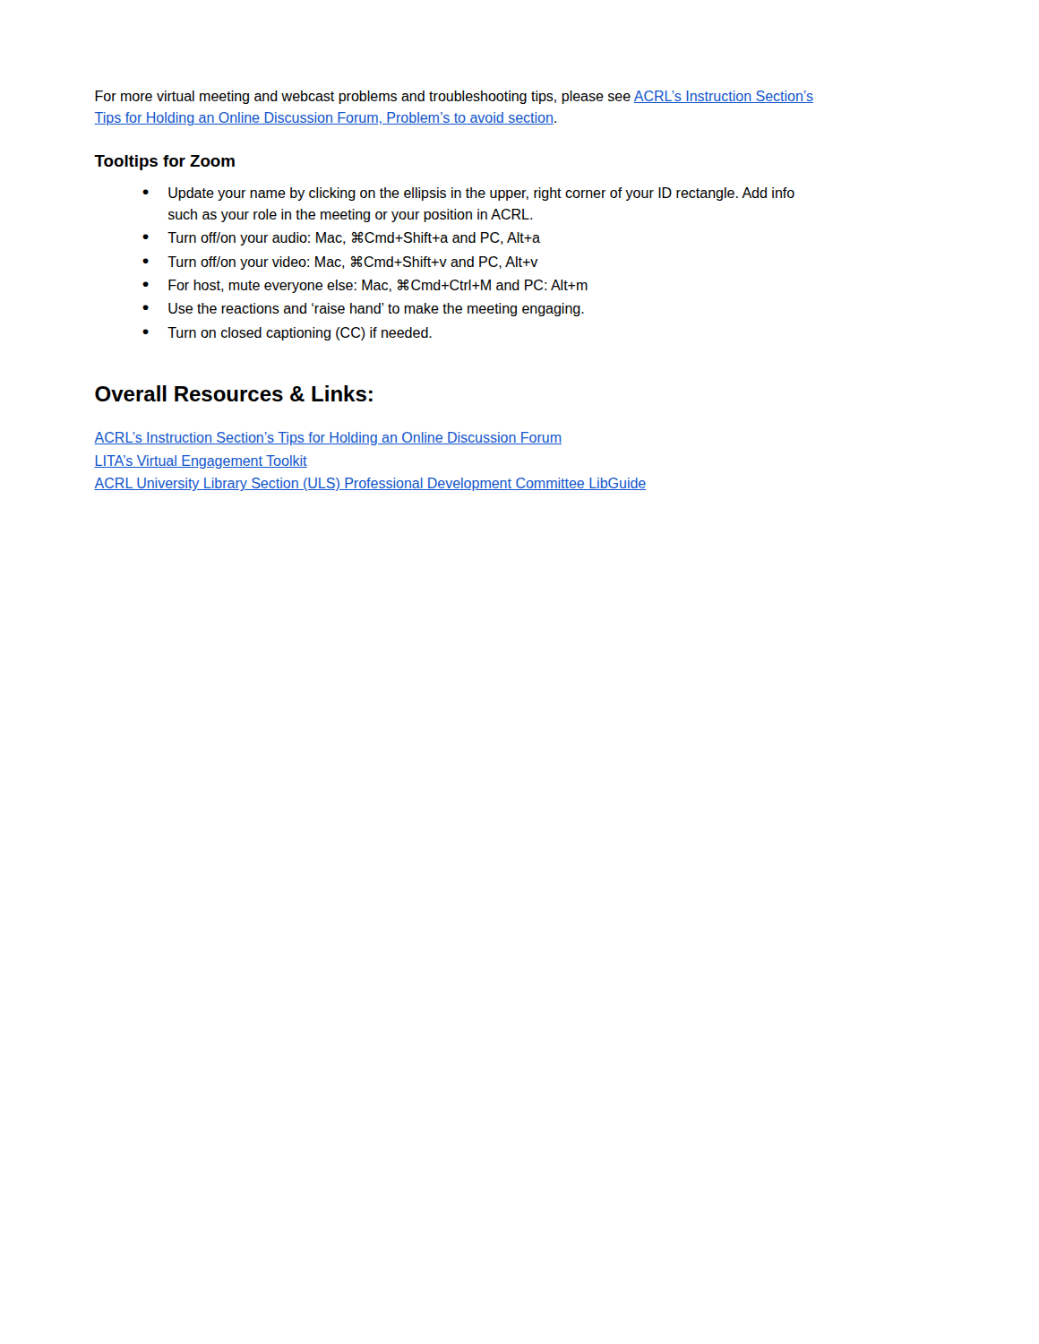For more virtual meeting and webcast problems and troubleshooting tips, please see ACRL’s Instruction Section’s Tips for Holding an Online Discussion Forum, Problem’s to avoid section.
Tooltips for Zoom
Update your name by clicking on the ellipsis in the upper, right corner of your ID rectangle. Add info such as your role in the meeting or your position in ACRL.
Turn off/on your audio: Mac, ⌘Cmd+Shift+a and PC, Alt+a
Turn off/on your video: Mac, ⌘Cmd+Shift+v and PC, Alt+v
For host, mute everyone else: Mac, ⌘Cmd+Ctrl+M and PC: Alt+m
Use the reactions and ‘raise hand’ to make the meeting engaging.
Turn on closed captioning (CC) if needed.
Overall Resources & Links:
ACRL’s Instruction Section’s Tips for Holding an Online Discussion Forum LITA’s Virtual Engagement Toolkit ACRL University Library Section (ULS) Professional Development Committee LibGuide